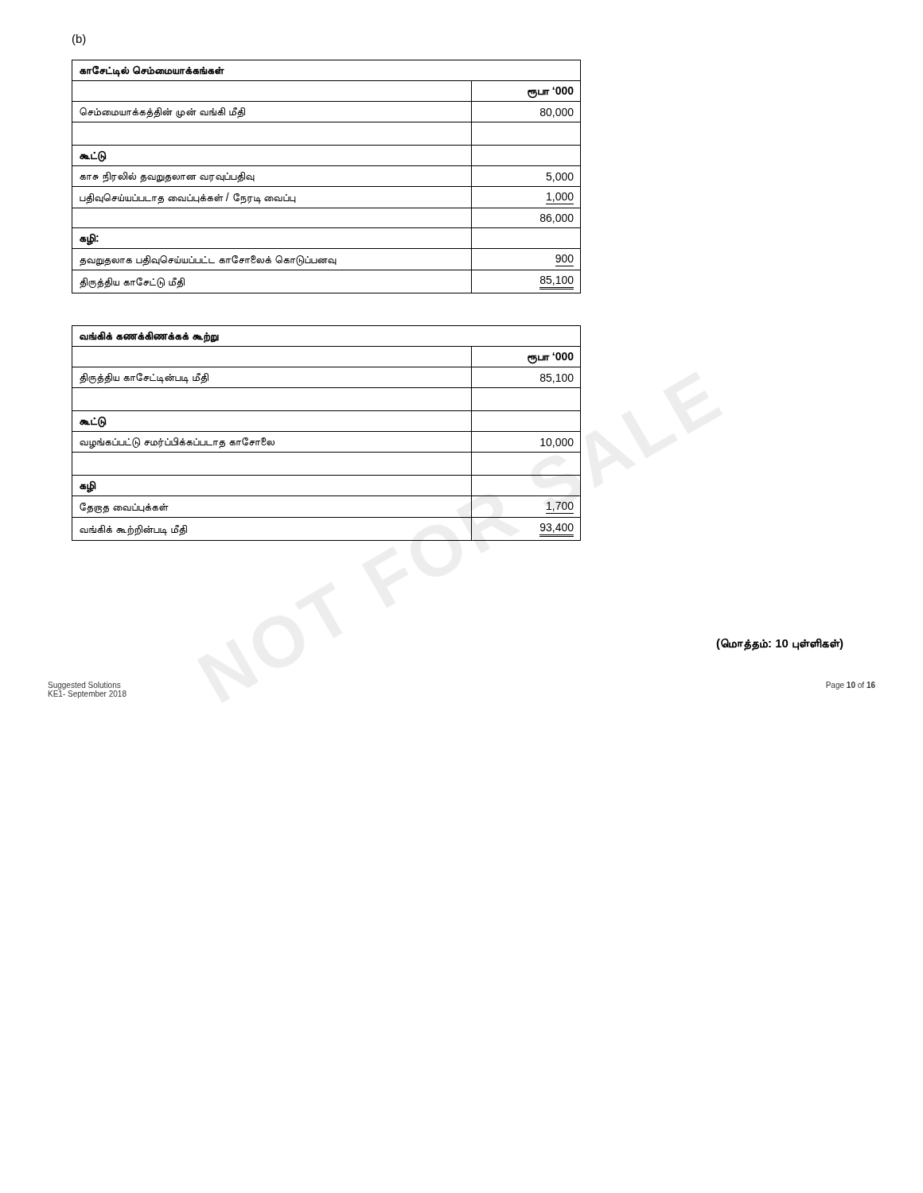NOT FOR SALE
(b)
| காசேட்டில் செம்மையாக்கங்கள் |
| | ரூபா ‘000 |
| செம்மையாக்கத்தின் முன் வங்கி மீதி | 80,000 |
| கூட்டு | |
| காசு நிரலில் தவறுதலான வரவுப்பதிவு | 5,000 |
| பதிவுசெய்யப்படாத வைப்புக்கள் / நேரடி வைப்பு | 1,000 |
| | 86,000 |
| கழி: | |
| தவறுதலாக பதிவுசெய்யப்பட்ட காசோலைக் கொடுப்பனவு | 900 |
| திருத்திய காசேட்டு மீதி | 85,100 |
| வங்கிக் கணக்கிணக்கக் கூற்று |
| | ரூபா ‘000 |
| திருத்திய காசேட்டின்படி மீதி | 85,100 |
| கூட்டு | |
| வழங்கப்பட்டு சமர்ப்பிக்கப்படாத காசோலை | 10,000 |
| கழி | |
| தேறாத வைப்புக்கள் | 1,700 |
| வங்கிக் கூற்றின்படி மீதி | 93,400 |
(மொத்தம்: 10 புள்ளிகள்)
Suggested Solutions
KE1- September 2018
Page 10 of 16